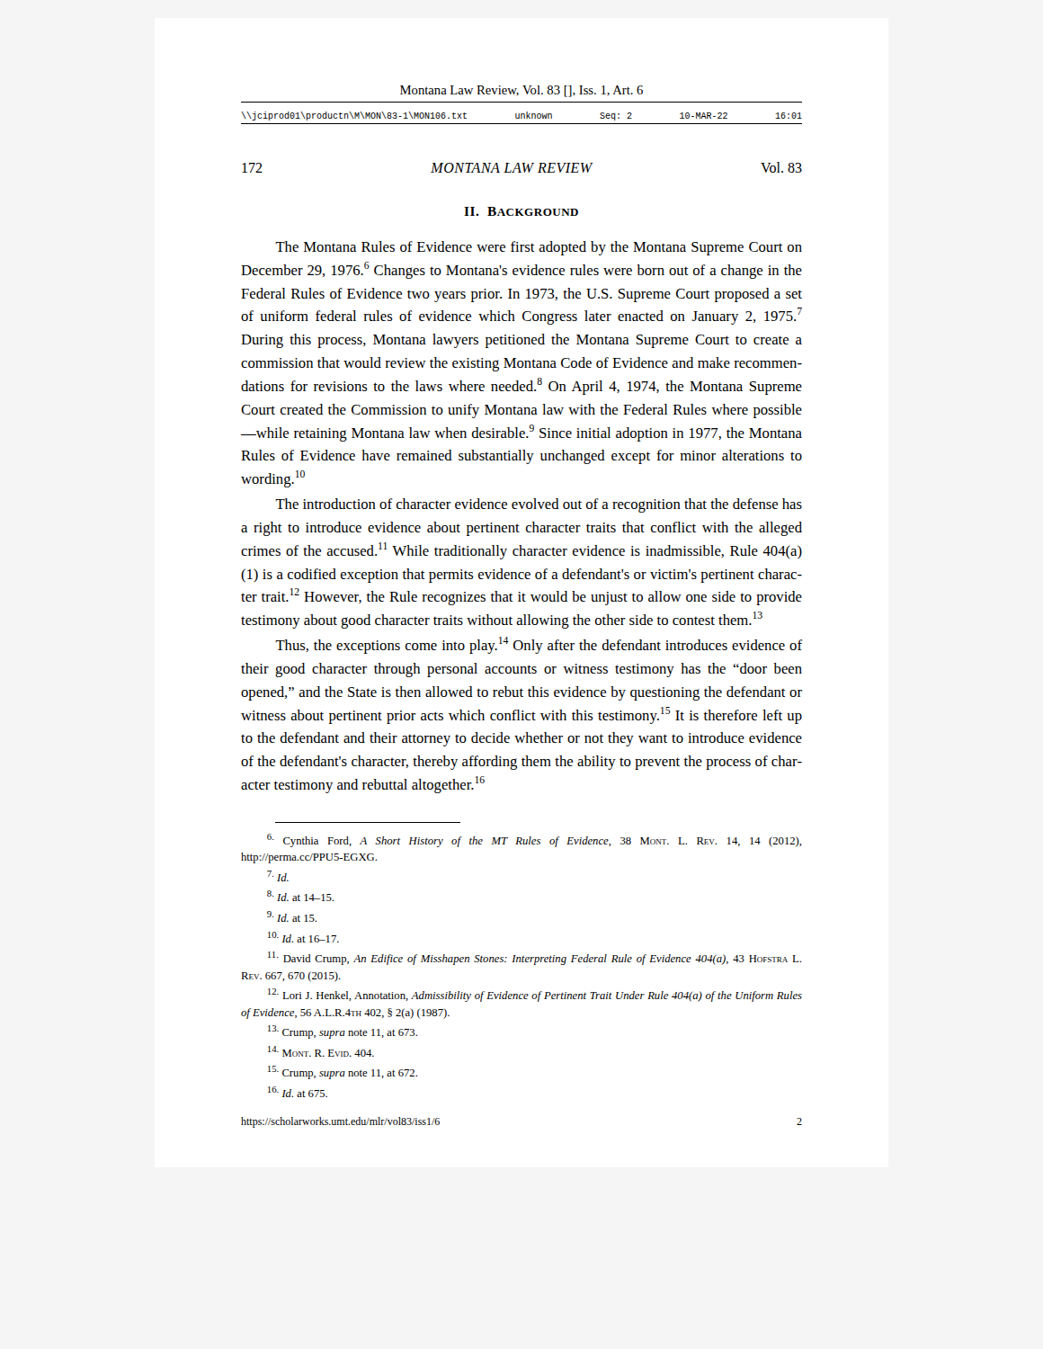Montana Law Review, Vol. 83 [], Iss. 1, Art. 6
\\jciprod01\productn\M\MON\83-1\MON106.txt unknown Seq: 2 10-MAR-22 16:01
172 MONTANA LAW REVIEW Vol. 83
II. BACKGROUND
The Montana Rules of Evidence were first adopted by the Montana Supreme Court on December 29, 1976.6 Changes to Montana's evidence rules were born out of a change in the Federal Rules of Evidence two years prior. In 1973, the U.S. Supreme Court proposed a set of uniform federal rules of evidence which Congress later enacted on January 2, 1975.7 During this process, Montana lawyers petitioned the Montana Supreme Court to create a commission that would review the existing Montana Code of Evidence and make recommendations for revisions to the laws where needed.8 On April 4, 1974, the Montana Supreme Court created the Commission to unify Montana law with the Federal Rules where possible—while retaining Montana law when desirable.9 Since initial adoption in 1977, the Montana Rules of Evidence have remained substantially unchanged except for minor alterations to wording.10
The introduction of character evidence evolved out of a recognition that the defense has a right to introduce evidence about pertinent character traits that conflict with the alleged crimes of the accused.11 While traditionally character evidence is inadmissible, Rule 404(a)(1) is a codified exception that permits evidence of a defendant's or victim's pertinent character trait.12 However, the Rule recognizes that it would be unjust to allow one side to provide testimony about good character traits without allowing the other side to contest them.13
Thus, the exceptions come into play.14 Only after the defendant introduces evidence of their good character through personal accounts or witness testimony has the “door been opened,” and the State is then allowed to rebut this evidence by questioning the defendant or witness about pertinent prior acts which conflict with this testimony.15 It is therefore left up to the defendant and their attorney to decide whether or not they want to introduce evidence of the defendant's character, thereby affording them the ability to prevent the process of character testimony and rebuttal altogether.16
6. Cynthia Ford, A Short History of the MT Rules of Evidence, 38 Mont. L. Rev. 14, 14 (2012), http://perma.cc/PPU5-EGXG.
7. Id.
8. Id. at 14–15.
9. Id. at 15.
10. Id. at 16–17.
11. David Crump, An Edifice of Misshapen Stones: Interpreting Federal Rule of Evidence 404(a), 43 Hofstra L. Rev. 667, 670 (2015).
12. Lori J. Henkel, Annotation, Admissibility of Evidence of Pertinent Trait Under Rule 404(a) of the Uniform Rules of Evidence, 56 A.L.R.4th 402, § 2(a) (1987).
13. Crump, supra note 11, at 673.
14. Mont. R. Evid. 404.
15. Crump, supra note 11, at 672.
16. Id. at 675.
https://scholarworks.umt.edu/mlr/vol83/iss1/6 2